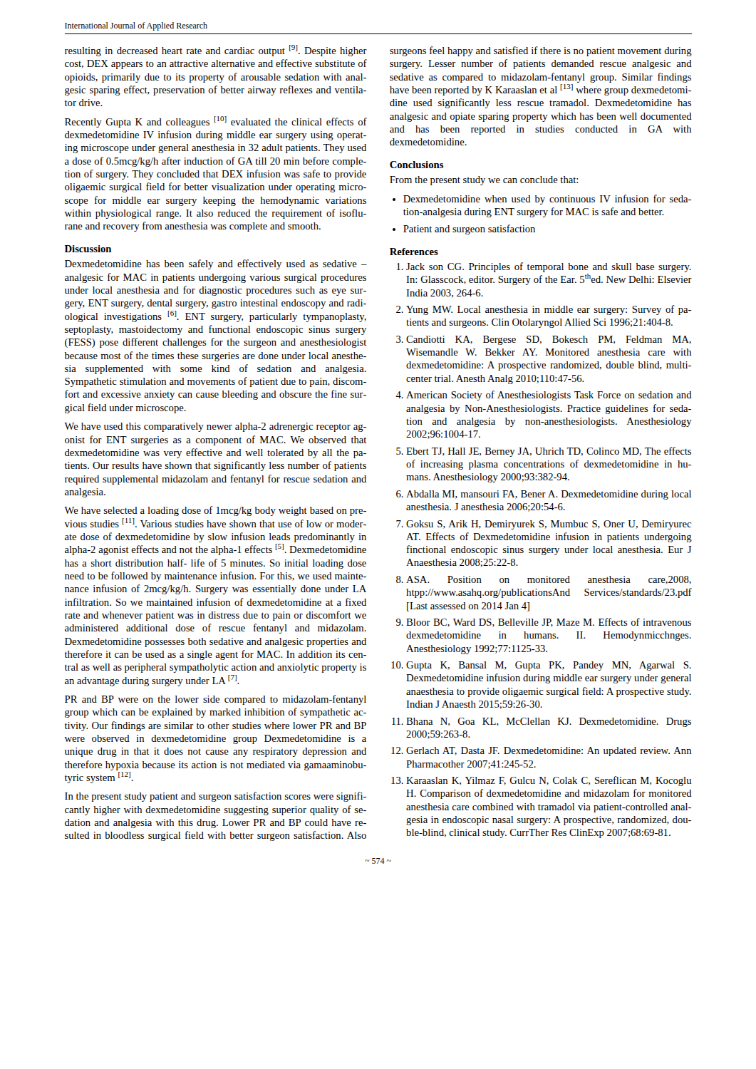International Journal of Applied Research
resulting in decreased heart rate and cardiac output [9]. Despite higher cost, DEX appears to an attractive alternative and effective substitute of opioids, primarily due to its property of arousable sedation with analgesic sparing effect, preservation of better airway reflexes and ventilator drive.
Recently Gupta K and colleagues [10] evaluated the clinical effects of dexmedetomidine IV infusion during middle ear surgery using operating microscope under general anesthesia in 32 adult patients. They used a dose of 0.5mcg/kg/h after induction of GA till 20 min before completion of surgery. They concluded that DEX infusion was safe to provide oligaemic surgical field for better visualization under operating microscope for middle ear surgery keeping the hemodynamic variations within physiological range. It also reduced the requirement of isoflurane and recovery from anesthesia was complete and smooth.
Discussion
Dexmedetomidine has been safely and effectively used as sedative –analgesic for MAC in patients undergoing various surgical procedures under local anesthesia and for diagnostic procedures such as eye surgery, ENT surgery, dental surgery, gastro intestinal endoscopy and radiological investigations [6]. ENT surgery, particularly tympanoplasty, septoplasty, mastoidectomy and functional endoscopic sinus surgery (FESS) pose different challenges for the surgeon and anesthesiologist because most of the times these surgeries are done under local anesthesia supplemented with some kind of sedation and analgesia. Sympathetic stimulation and movements of patient due to pain, discomfort and excessive anxiety can cause bleeding and obscure the fine surgical field under microscope.
We have used this comparatively newer alpha-2 adrenergic receptor agonist for ENT surgeries as a component of MAC. We observed that dexmedetomidine was very effective and well tolerated by all the patients. Our results have shown that significantly less number of patients required supplemental midazolam and fentanyl for rescue sedation and analgesia.
We have selected a loading dose of 1mcg/kg body weight based on previous studies [11]. Various studies have shown that use of low or moderate dose of dexmedetomidine by slow infusion leads predominantly in alpha-2 agonist effects and not the alpha-1 effects [5]. Dexmedetomidine has a short distribution half- life of 5 minutes. So initial loading dose need to be followed by maintenance infusion. For this, we used maintenance infusion of 2mcg/kg/h. Surgery was essentially done under LA infiltration. So we maintained infusion of dexmedetomidine at a fixed rate and whenever patient was in distress due to pain or discomfort we administered additional dose of rescue fentanyl and midazolam. Dexmedetomidine possesses both sedative and analgesic properties and therefore it can be used as a single agent for MAC. In addition its central as well as peripheral sympatholytic action and anxiolytic property is an advantage during surgery under LA [7].
PR and BP were on the lower side compared to midazolam-fentanyl group which can be explained by marked inhibition of sympathetic activity. Our findings are similar to other studies where lower PR and BP were observed in dexmedetomidine group Dexmedetomidine is a unique drug in that it does not cause any respiratory depression and therefore hypoxia because its action is not mediated via gamaaminobutyric system [12].
In the present study patient and surgeon satisfaction scores were significantly higher with dexmedetomidine suggesting superior quality of sedation and analgesia with this drug. Lower PR and BP could have resulted in bloodless surgical field with better surgeon satisfaction. Also surgeons feel happy and satisfied if there is no patient movement during surgery. Lesser number of patients demanded rescue analgesic and sedative as compared to midazolam-fentanyl group. Similar findings have been reported by K Karaaslan et al [13] where group dexmedetomidine used significantly less rescue tramadol. Dexmedetomidine has analgesic and opiate sparing property which has been well documented and has been reported in studies conducted in GA with dexmedetomidine.
Conclusions
From the present study we can conclude that:
Dexmedetomidine when used by continuous IV infusion for sedation-analgesia during ENT surgery for MAC is safe and better.
Patient and surgeon satisfaction
References
Jack son CG. Principles of temporal bone and skull base surgery. In: Glasscock, editor. Surgery of the Ear. 5thed. New Delhi: Elsevier India 2003, 264-6.
Yung MW. Local anesthesia in middle ear surgery: Survey of patients and surgeons. Clin Otolaryngol Allied Sci 1996;21:404-8.
Candiotti KA, Bergese SD, Bokesch PM, Feldman MA, Wisemandle W. Bekker AY. Monitored anesthesia care with dexmedetomidine: A prospective randomized, double blind, multicenter trial. Anesth Analg 2010;110:47-56.
American Society of Anesthesiologists Task Force on sedation and analgesia by Non-Anesthesiologists. Practice guidelines for sedation and analgesia by non-anesthesiologists. Anesthesiology 2002;96:1004-17.
Ebert TJ, Hall JE, Berney JA, Uhrich TD, Colinco MD, The effects of increasing plasma concentrations of dexmedetomidine in humans. Anesthesiology 2000;93:382-94.
Abdalla MI, mansouri FA, Bener A. Dexmedetomidine during local anesthesia. J anesthesia 2006;20:54-6.
Goksu S, Arik H, Demiryurek S, Mumbuc S, Oner U, Demiryurec AT. Effects of Dexmedetomidine infusion in patients undergoing finctional endoscopic sinus surgery under local anesthesia. Eur J Anaesthesia 2008;25:22-8.
ASA. Position on monitored anesthesia care,2008, htpp://www.asahq.org/publicationsAnd Services/standards/23.pdf [Last assessed on 2014 Jan 4]
Bloor BC, Ward DS, Belleville JP, Maze M. Effects of intravenous dexmedetomidine in humans. II. Hemodynmicchnges. Anesthesiology 1992;77:1125-33.
Gupta K, Bansal M, Gupta PK, Pandey MN, Agarwal S. Dexmedetomidine infusion during middle ear surgery under general anaesthesia to provide oligaemic surgical field: A prospective study. Indian J Anaesth 2015;59:26-30.
Bhana N, Goa KL, McClellan KJ. Dexmedetomidine. Drugs 2000;59:263-8.
Gerlach AT, Dasta JF. Dexmedetomidine: An updated review. Ann Pharmacother 2007;41:245-52.
Karaaslan K, Yilmaz F, Gulcu N, Colak C, Sereflican M, Kocoglu H. Comparison of dexmedetomidine and midazolam for monitored anesthesia care combined with tramadol via patient-controlled analgesia in endoscopic nasal surgery: A prospective, randomized, double-blind, clinical study. CurrTher Res ClinExp 2007;68:69-81.
~ 574 ~